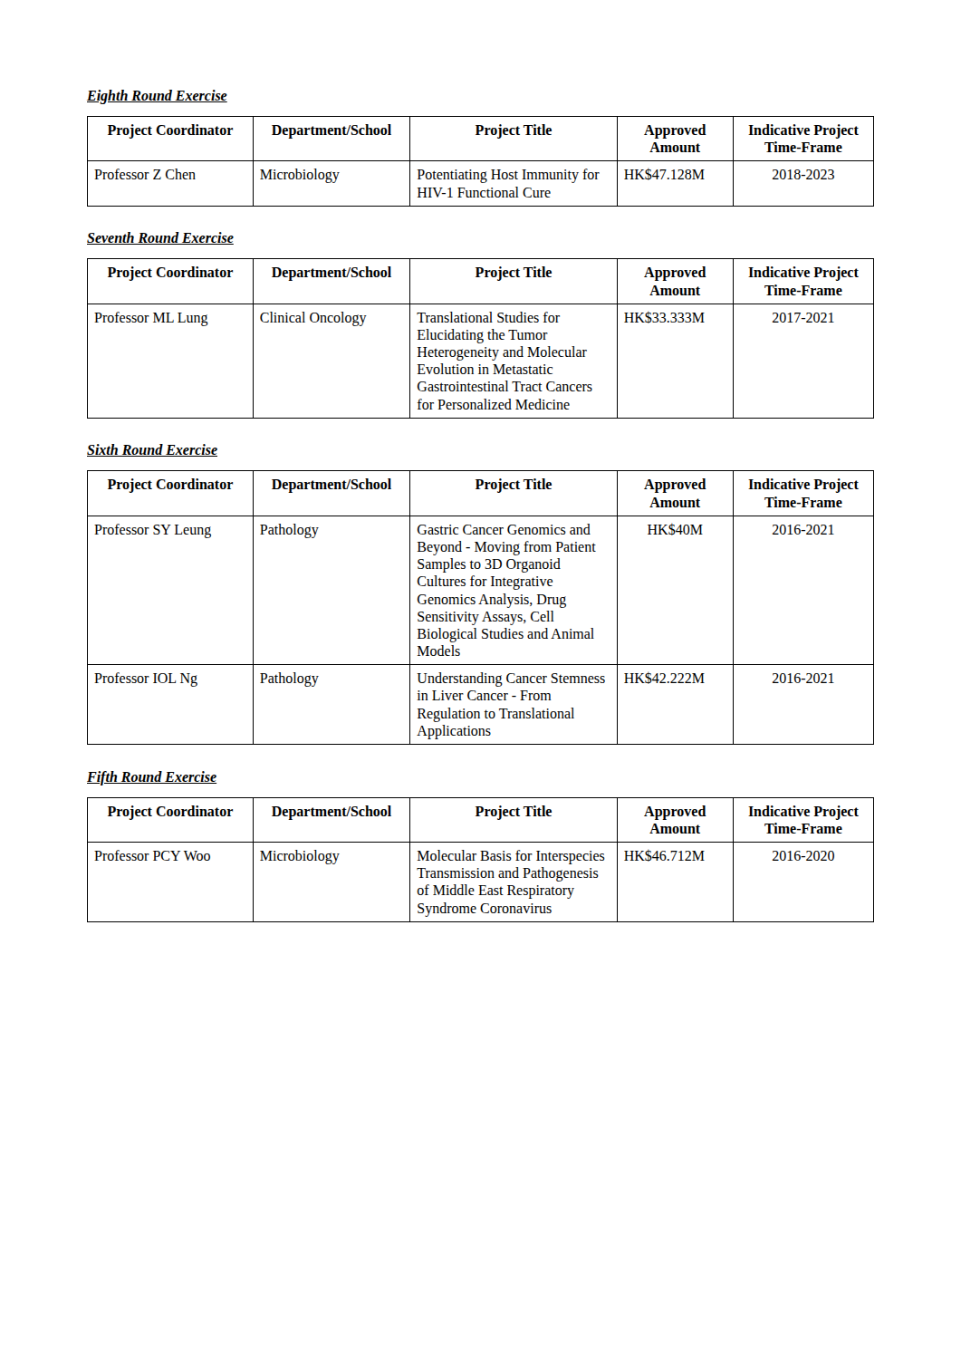Eighth Round Exercise
| Project Coordinator | Department/School | Project Title | Approved Amount | Indicative Project Time-Frame |
| --- | --- | --- | --- | --- |
| Professor Z Chen | Microbiology | Potentiating Host Immunity for HIV-1 Functional Cure | HK$47.128M | 2018-2023 |
Seventh Round Exercise
| Project Coordinator | Department/School | Project Title | Approved Amount | Indicative Project Time-Frame |
| --- | --- | --- | --- | --- |
| Professor ML Lung | Clinical Oncology | Translational Studies for Elucidating the Tumor Heterogeneity and Molecular Evolution in Metastatic Gastrointestinal Tract Cancers for Personalized Medicine | HK$33.333M | 2017-2021 |
Sixth Round Exercise
| Project Coordinator | Department/School | Project Title | Approved Amount | Indicative Project Time-Frame |
| --- | --- | --- | --- | --- |
| Professor SY Leung | Pathology | Gastric Cancer Genomics and Beyond - Moving from Patient Samples to 3D Organoid Cultures for Integrative Genomics Analysis, Drug Sensitivity Assays, Cell Biological Studies and Animal Models | HK$40M | 2016-2021 |
| Professor IOL Ng | Pathology | Understanding Cancer Stemness in Liver Cancer - From Regulation to Translational Applications | HK$42.222M | 2016-2021 |
Fifth Round Exercise
| Project Coordinator | Department/School | Project Title | Approved Amount | Indicative Project Time-Frame |
| --- | --- | --- | --- | --- |
| Professor PCY Woo | Microbiology | Molecular Basis for Interspecies Transmission and Pathogenesis of Middle East Respiratory Syndrome Coronavirus | HK$46.712M | 2016-2020 |